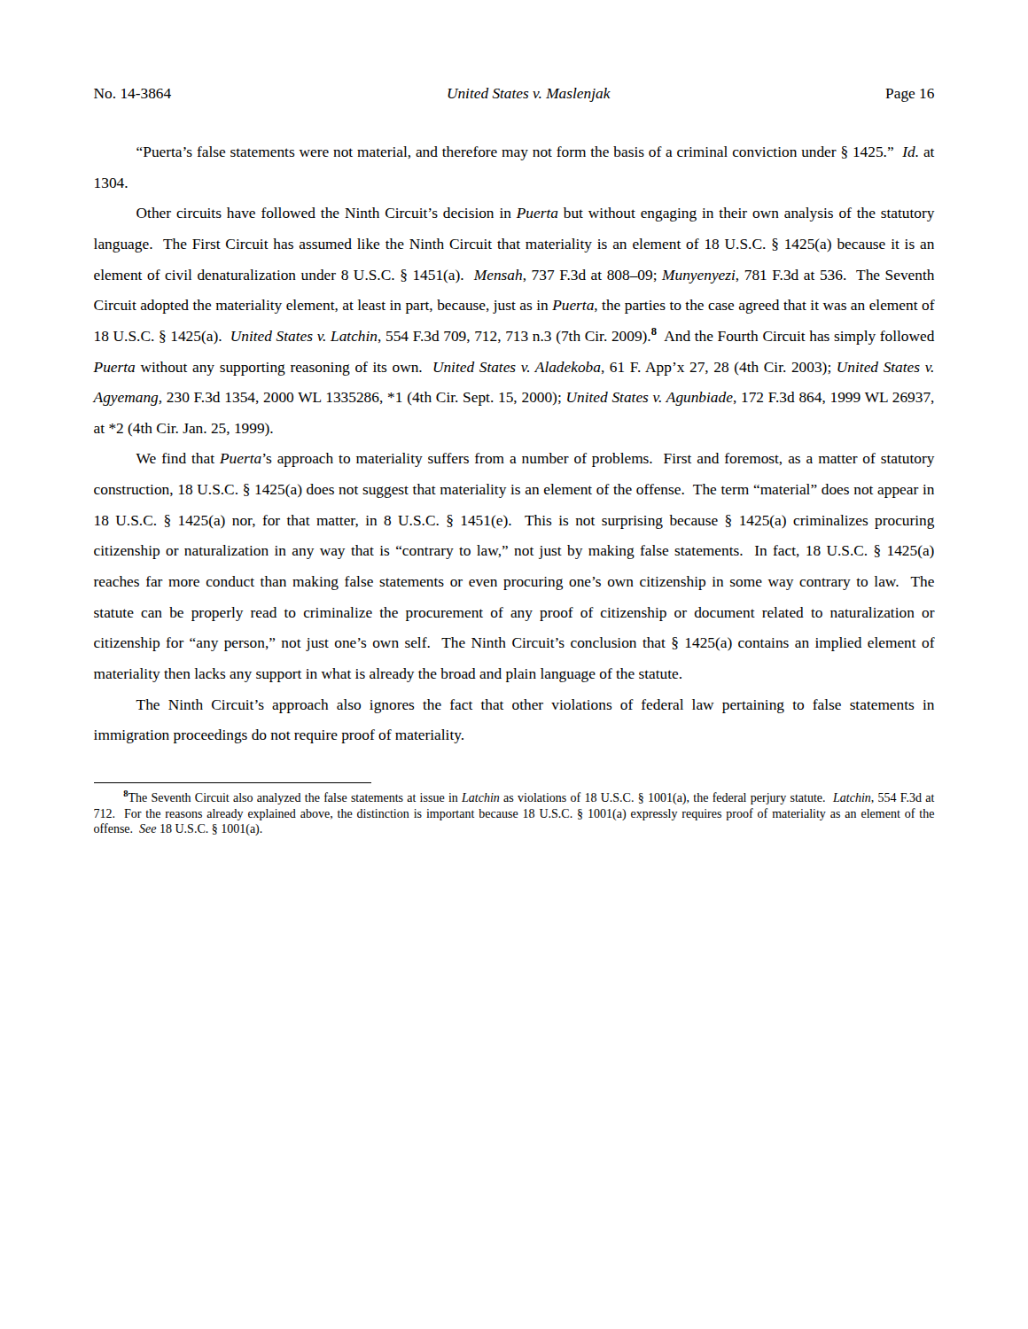No. 14-3864 United States v. Maslenjak Page 16
“Puerta’s false statements were not material, and therefore may not form the basis of a criminal conviction under § 1425.” Id. at 1304.
Other circuits have followed the Ninth Circuit’s decision in Puerta but without engaging in their own analysis of the statutory language. The First Circuit has assumed like the Ninth Circuit that materiality is an element of 18 U.S.C. § 1425(a) because it is an element of civil denaturalization under 8 U.S.C. § 1451(a). Mensah, 737 F.3d at 808–09; Munyenyezi, 781 F.3d at 536. The Seventh Circuit adopted the materiality element, at least in part, because, just as in Puerta, the parties to the case agreed that it was an element of 18 U.S.C. § 1425(a). United States v. Latchin, 554 F.3d 709, 712, 713 n.3 (7th Cir. 2009).8 And the Fourth Circuit has simply followed Puerta without any supporting reasoning of its own. United States v. Aladekoba, 61 F. App’x 27, 28 (4th Cir. 2003); United States v. Agyemang, 230 F.3d 1354, 2000 WL 1335286, *1 (4th Cir. Sept. 15, 2000); United States v. Agunbiade, 172 F.3d 864, 1999 WL 26937, at *2 (4th Cir. Jan. 25, 1999).
We find that Puerta’s approach to materiality suffers from a number of problems. First and foremost, as a matter of statutory construction, 18 U.S.C. § 1425(a) does not suggest that materiality is an element of the offense. The term “material” does not appear in 18 U.S.C. § 1425(a) nor, for that matter, in 8 U.S.C. § 1451(e). This is not surprising because § 1425(a) criminalizes procuring citizenship or naturalization in any way that is “contrary to law,” not just by making false statements. In fact, 18 U.S.C. § 1425(a) reaches far more conduct than making false statements or even procuring one’s own citizenship in some way contrary to law. The statute can be properly read to criminalize the procurement of any proof of citizenship or document related to naturalization or citizenship for “any person,” not just one’s own self. The Ninth Circuit’s conclusion that § 1425(a) contains an implied element of materiality then lacks any support in what is already the broad and plain language of the statute.
The Ninth Circuit’s approach also ignores the fact that other violations of federal law pertaining to false statements in immigration proceedings do not require proof of materiality.
8 The Seventh Circuit also analyzed the false statements at issue in Latchin as violations of 18 U.S.C. § 1001(a), the federal perjury statute. Latchin, 554 F.3d at 712. For the reasons already explained above, the distinction is important because 18 U.S.C. § 1001(a) expressly requires proof of materiality as an element of the offense. See 18 U.S.C. § 1001(a).